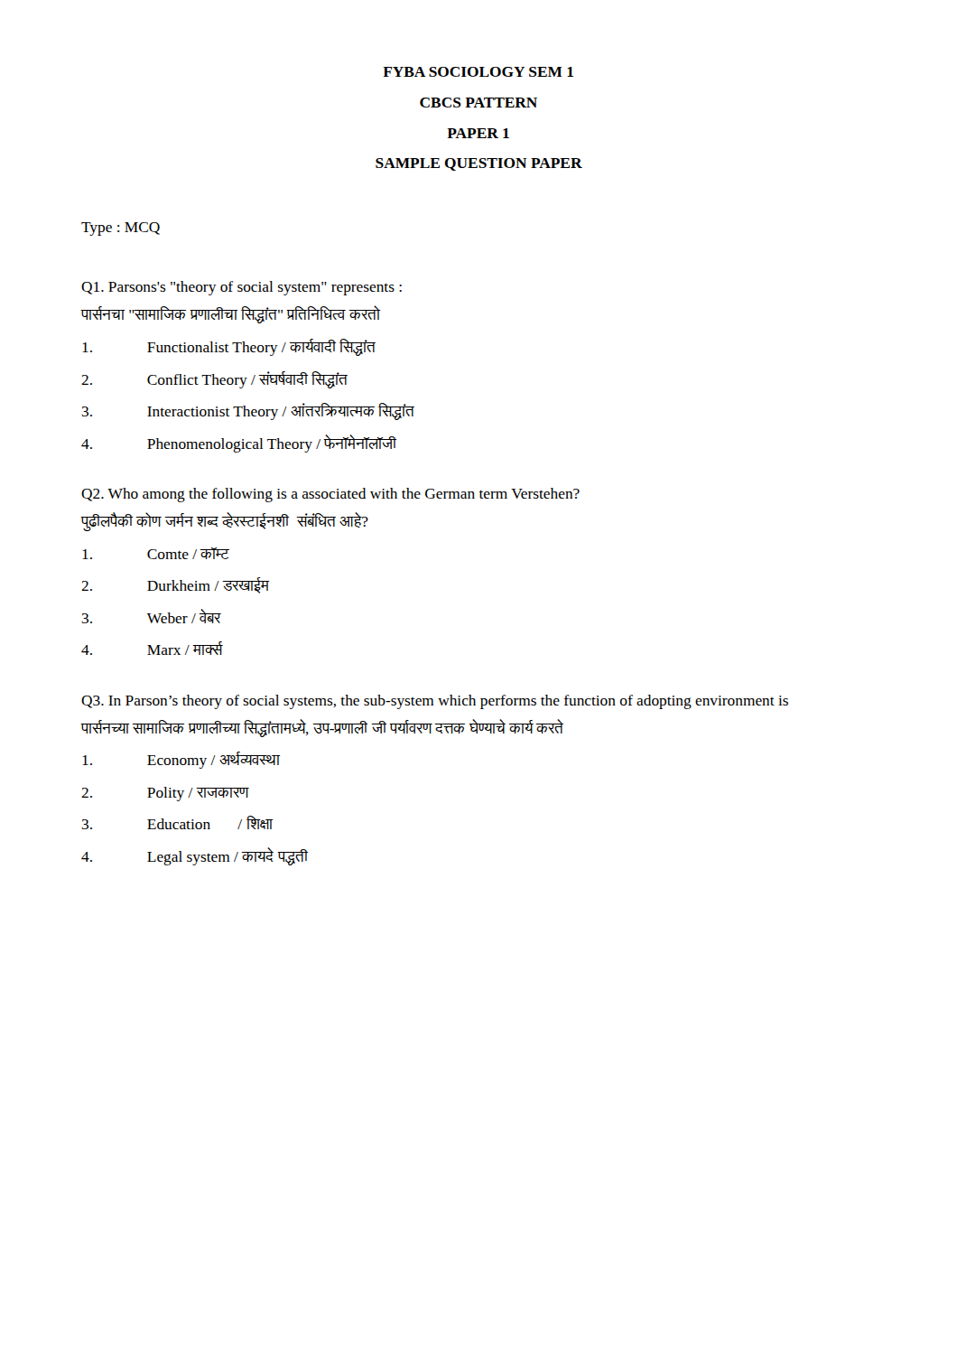FYBA SOCIOLOGY SEM 1
CBCS PATTERN
PAPER 1
SAMPLE QUESTION PAPER
Type : MCQ
Q1. Parsons's "theory of social system" represents :
पार्सनचा "सामाजिक प्रणालीचा सिद्धांत" प्रतिनिधित्व करतो
Functionalist Theory / कार्यवादी सिद्धांत
Conflict Theory / संघर्षवादी सिद्धांत
Interactionist Theory / आंतरक्रियात्मक सिद्धांत
Phenomenological Theory / फेनॉमेनॉलॉजी
Q2. Who among the following is a associated with the German term Verstehen?
पुढीलपैकी कोण जर्मन शब्द व्हेरस्टाईनशी संबंधित आहे?
Comte / कॉम्ट
Durkheim / डरखाईम
Weber / वेबर
Marx / मार्क्स
Q3. In Parson’s theory of social systems, the sub-system which performs the function of adopting environment is
पार्सनच्या सामाजिक प्रणालीच्या सिद्धांतामध्ये, उप-प्रणाली जी पर्यावरण दत्तक घेण्याचे कार्य करते
Economy / अर्थव्यवस्था
Polity / राजकारण
Education / शिक्षा
Legal system / कायदे पद्धती